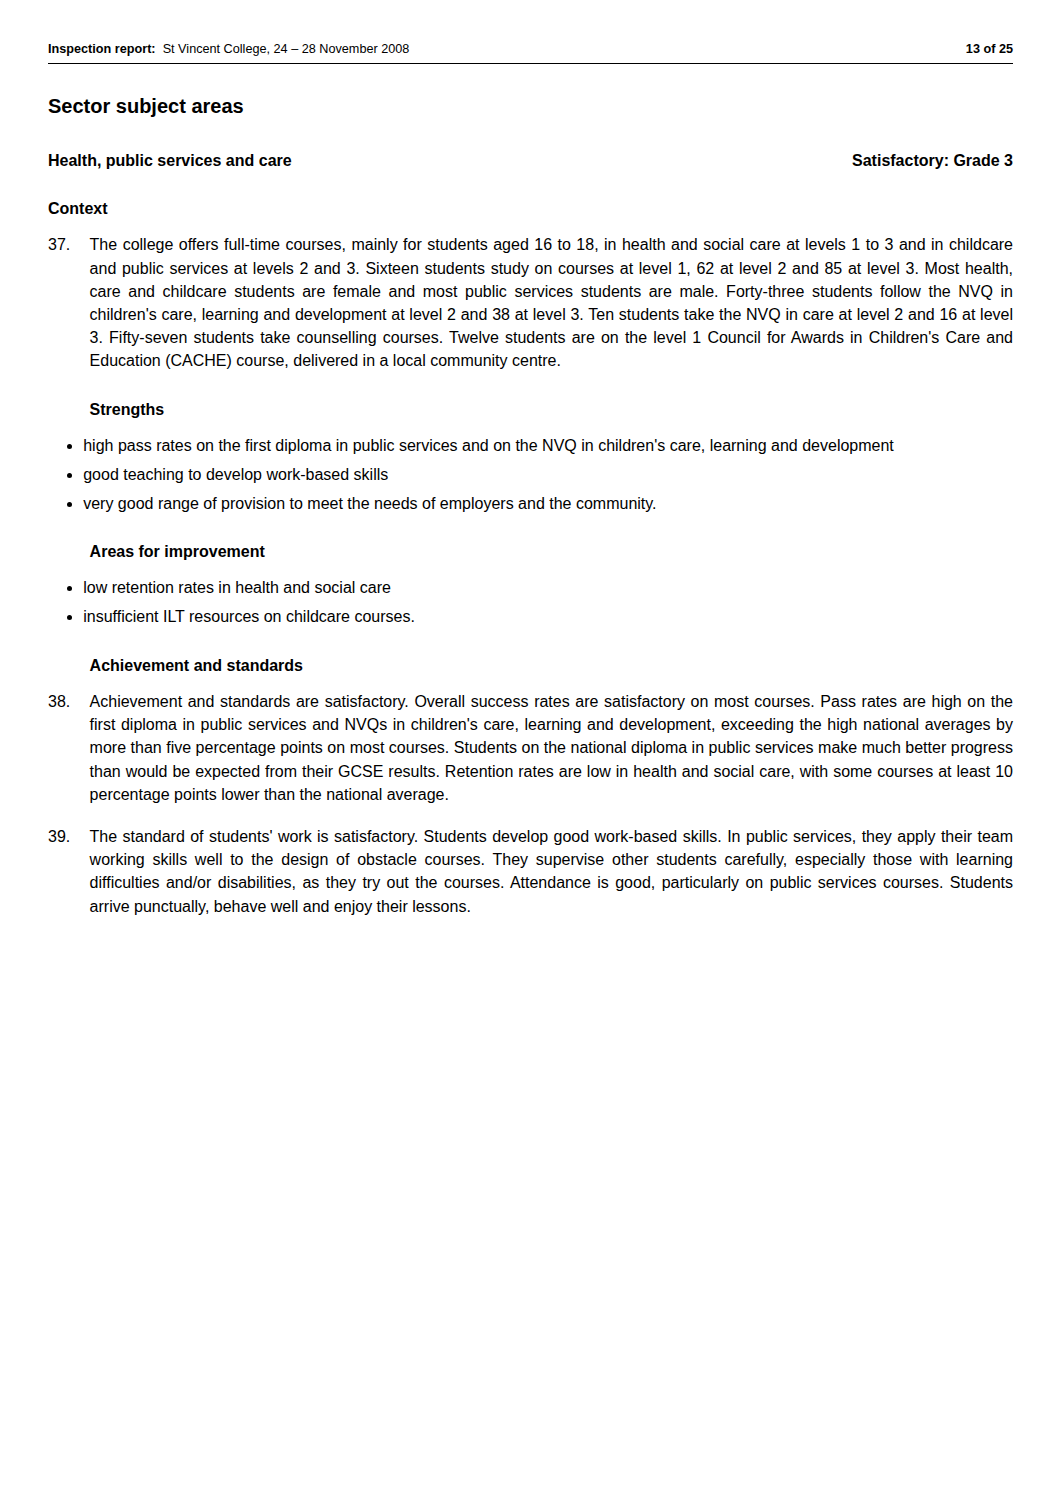Inspection report: St Vincent College, 24 – 28 November 2008
13 of 25
Sector subject areas
Health, public services and care Satisfactory: Grade 3
Context
37.
The college offers full-time courses, mainly for students aged 16 to 18, in health and social care at levels 1 to 3 and in childcare and public services at levels 2 and 3. Sixteen students study on courses at level 1, 62 at level 2 and 85 at level 3. Most health, care and childcare students are female and most public services students are male. Forty-three students follow the NVQ in children's care, learning and development at level 2 and 38 at level 3. Ten students take the NVQ in care at level 2 and 16 at level 3. Fifty-seven students take counselling courses. Twelve students are on the level 1 Council for Awards in Children's Care and Education (CACHE) course, delivered in a local community centre.
Strengths
high pass rates on the first diploma in public services and on the NVQ in children's care, learning and development
good teaching to develop work-based skills
very good range of provision to meet the needs of employers and the community.
Areas for improvement
low retention rates in health and social care
insufficient ILT resources on childcare courses.
Achievement and standards
38.
Achievement and standards are satisfactory. Overall success rates are satisfactory on most courses. Pass rates are high on the first diploma in public services and NVQs in children's care, learning and development, exceeding the high national averages by more than five percentage points on most courses. Students on the national diploma in public services make much better progress than would be expected from their GCSE results. Retention rates are low in health and social care, with some courses at least 10 percentage points lower than the national average.
39.
The standard of students' work is satisfactory. Students develop good work-based skills. In public services, they apply their team working skills well to the design of obstacle courses. They supervise other students carefully, especially those with learning difficulties and/or disabilities, as they try out the courses. Attendance is good, particularly on public services courses. Students arrive punctually, behave well and enjoy their lessons.